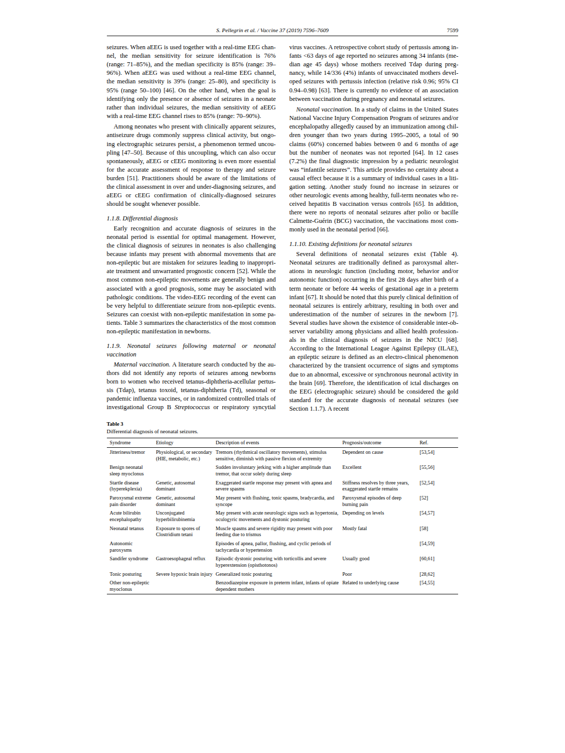S. Pellegrin et al. / Vaccine 37 (2019) 7596–7609
7599
seizures. When aEEG is used together with a real-time EEG channel, the median sensitivity for seizure identification is 76% (range: 71–85%), and the median specificity is 85% (range: 39–96%). When aEEG was used without a real-time EEG channel, the median sensitivity is 39% (range: 25–80), and specificity is 95% (range 50–100) [46]. On the other hand, when the goal is identifying only the presence or absence of seizures in a neonate rather than individual seizures, the median sensitivity of aEEG with a real-time EEG channel rises to 85% (range: 70–90%).
Among neonates who present with clinically apparent seizures, antiseizure drugs commonly suppress clinical activity, but ongoing electrographic seizures persist, a phenomenon termed uncoupling [47–50]. Because of this uncoupling, which can also occur spontaneously, aEEG or cEEG monitoring is even more essential for the accurate assessment of response to therapy and seizure burden [51]. Practitioners should be aware of the limitations of the clinical assessment in over and under-diagnosing seizures, and aEEG or cEEG confirmation of clinically-diagnosed seizures should be sought whenever possible.
1.1.8. Differential diagnosis
Early recognition and accurate diagnosis of seizures in the neonatal period is essential for optimal management. However, the clinical diagnosis of seizures in neonates is also challenging because infants may present with abnormal movements that are non-epileptic but are mistaken for seizures leading to inappropriate treatment and unwarranted prognostic concern [52]. While the most common non-epileptic movements are generally benign and associated with a good prognosis, some may be associated with pathologic conditions. The video-EEG recording of the event can be very helpful to differentiate seizure from non-epileptic events. Seizures can coexist with non-epileptic manifestation in some patients. Table 3 summarizes the characteristics of the most common non-epileptic manifestation in newborns.
1.1.9. Neonatal seizures following maternal or neonatal vaccination
Maternal vaccination. A literature search conducted by the authors did not identify any reports of seizures among newborns born to women who received tetanus-diphtheria-acellular pertussis (Tdap), tetanus toxoid, tetanus-diphtheria (Td), seasonal or pandemic influenza vaccines, or in randomized controlled trials of investigational Group B Streptococcus or respiratory syncytial virus vaccines. A retrospective cohort study of pertussis among infants <63 days of age reported no seizures among 34 infants (median age 45 days) whose mothers received Tdap during pregnancy, while 14/336 (4%) infants of unvaccinated mothers developed seizures with pertussis infection (relative risk 0.96; 95% CI 0.94–0.98) [63]. There is currently no evidence of an association between vaccination during pregnancy and neonatal seizures.
Neonatal vaccination. In a study of claims in the United States National Vaccine Injury Compensation Program of seizures and/or encephalopathy allegedly caused by an immunization among children younger than two years during 1995–2005, a total of 90 claims (60%) concerned babies between 0 and 6 months of age but the number of neonates was not reported [64]. In 12 cases (7.2%) the final diagnostic impression by a pediatric neurologist was “infantile seizures”. This article provides no certainty about a causal effect because it is a summary of individual cases in a litigation setting. Another study found no increase in seizures or other neurologic events among healthy, full-term neonates who received hepatitis B vaccination versus controls [65]. In addition, there were no reports of neonatal seizures after polio or bacille Calmette-Guérin (BCG) vaccination, the vaccinations most commonly used in the neonatal period [66].
1.1.10. Existing definitions for neonatal seizures
Several definitions of neonatal seizures exist (Table 4). Neonatal seizures are traditionally defined as paroxysmal alterations in neurologic function (including motor, behavior and/or autonomic function) occurring in the first 28 days after birth of a term neonate or before 44 weeks of gestational age in a preterm infant [67]. It should be noted that this purely clinical definition of neonatal seizures is entirely arbitrary, resulting in both over and underestimation of the number of seizures in the newborn [7]. Several studies have shown the existence of considerable inter-observer variability among physicians and allied health professionals in the clinical diagnosis of seizures in the NICU [68]. According to the International League Against Epilepsy (ILAE), an epileptic seizure is defined as an electro-clinical phenomenon characterized by the transient occurrence of signs and symptoms due to an abnormal, excessive or synchronous neuronal activity in the brain [69]. Therefore, the identification of ictal discharges on the EEG (electrographic seizure) should be considered the gold standard for the accurate diagnosis of neonatal seizures (see Section 1.1.7). A recent
Table 3 Differential diagnosis of neonatal seizures.
| Syndrome | Etiology | Description of events | Prognosis/outcome | Ref. |
| --- | --- | --- | --- | --- |
| Jitteriness/tremor | Physiological, or secondary (HIE, metabolic, etc.) | Tremors (rhythmical oscillatory movements), stimulus sensitive, diminish with passive flexion of extremity | Dependent on cause | [53,54] |
| Benign neonatal sleep myoclonus | | Sudden involuntary jerking with a higher amplitude than tremor, that occur solely during sleep | Excellent | [55,56] |
| Startle disease (hyperekplexia) | Genetic, autosomal dominant | Exaggerated startle response may present with apnea and severe spasms | Stiffness resolves by three years, exaggerated startle remains | [52,54] |
| Paroxysmal extreme pain disorder | Genetic, autosomal dominant | May present with flushing, tonic spasms, bradycardia, and syncope | Paroxysmal episodes of deep burning pain | [52] |
| Acute bilirubin encephalopathy | Unconjugated hyperbilirubinemia | May present with acute neurologic signs such as hypertonia, oculogyric movements and dystonic posturing | Depending on levels | [54,57] |
| Neonatal tetanus | Exposure to spores of Clostridium tetani | Muscle spasms and severe rigidity may present with poor feeding due to trismus | Mostly fatal | [58] |
| Autonomic paroxysms | | Episodes of apnea, pallor, flushing, and cyclic periods of tachycardia or hypertension | | [54,59] |
| Sandifer syndrome | Gastroesophageal reflux | Episodic dystonic posturing with torticollis and severe hyperextension (opisthotonos) | Usually good | [60,61] |
| Tonic posturing | Severe hypoxic brain injury | Generalized tonic posturing | Poor | [28,62] |
| Other non-epileptic myoclonus | | Benzodiazepine exposure in preterm infant, infants of opiate dependent mothers | Related to underlying cause | [54,55] |